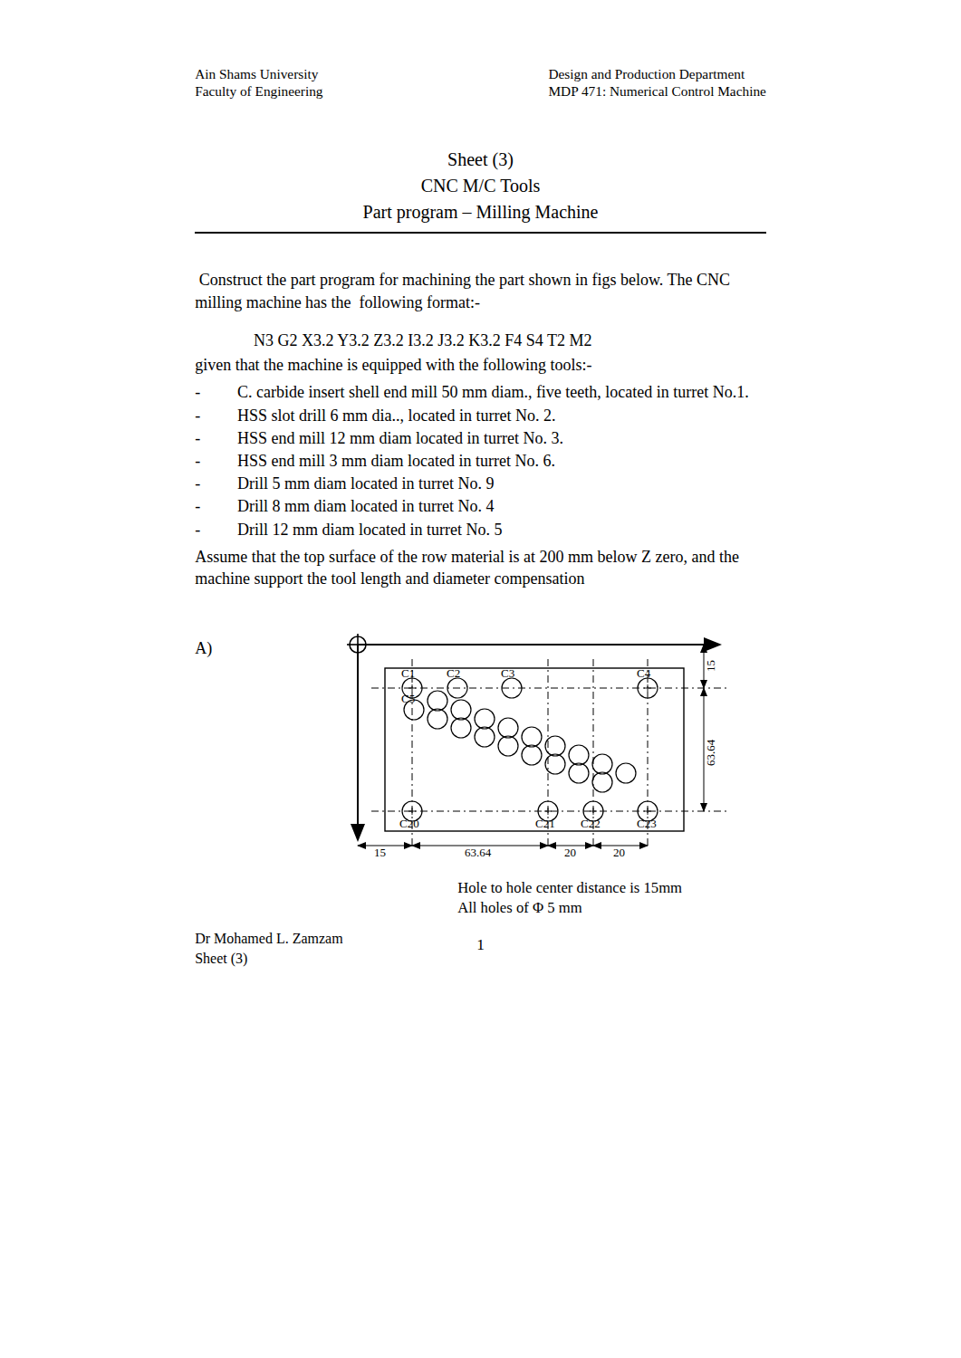Ain Shams University
Faculty of Engineering
Design and Production Department
MDP 471: Numerical Control Machine
Sheet (3)
CNC M/C Tools
Part program – Milling Machine
Construct the part program for machining the part shown in figs below. The CNC milling machine has the following format:-
N3 G2 X3.2 Y3.2 Z3.2 I3.2 J3.2 K3.2 F4 S4 T2 M2
given that the machine is equipped with the following tools:-
C. carbide insert shell end mill 50 mm diam., five teeth, located in turret No.1.
HSS slot drill 6 mm dia.., located in turret No. 2.
HSS end mill 12 mm diam located in turret No. 3.
HSS end mill 3 mm diam located in turret No. 6.
Drill 5 mm diam located in turret No. 9
Drill 8 mm diam located in turret No. 4
Drill 12 mm diam located in turret No. 5
Assume that the top surface of the row material is at 200 mm below Z zero, and the machine support the tool length and diameter compensation
A)
C1 C2 C3 C4 C5 C20 C21 C22 C23 15 63.64 20 20 15 63.64
Hole to hole center distance is 15mm
All holes of Φ 5 mm
Dr Mohamed L. Zamzam 1 Sheet (3)